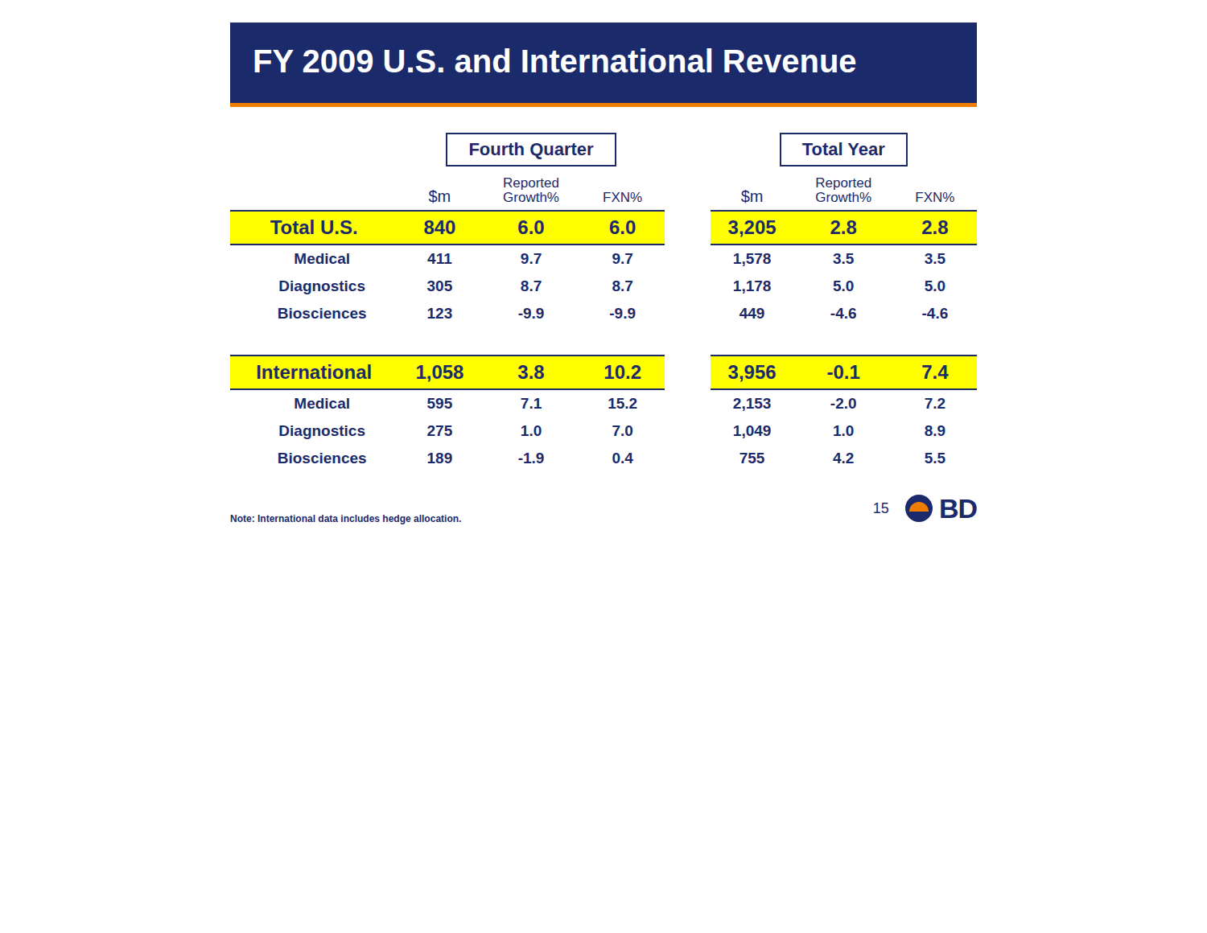FY 2009 U.S. and International Revenue
| | Fourth Quarter | | Total Year |
| | $m | Reported Growth% | FXN% | | $m | Reported Growth% | FXN% |
| Total U.S. | 840 | 6.0 | 6.0 | | 3,205 | 2.8 | 2.8 |
| Medical | 411 | 9.7 | 9.7 | | 1,578 | 3.5 | 3.5 |
| Diagnostics | 305 | 8.7 | 8.7 | | 1,178 | 5.0 | 5.0 |
| Biosciences | 123 | -9.9 | -9.9 | | 449 | -4.6 | -4.6 |
| International | 1,058 | 3.8 | 10.2 | | 3,956 | -0.1 | 7.4 |
| Medical | 595 | 7.1 | 15.2 | | 2,153 | -2.0 | 7.2 |
| Diagnostics | 275 | 1.0 | 7.0 | | 1,049 | 1.0 | 8.9 |
| Biosciences | 189 | -1.9 | 0.4 | | 755 | 4.2 | 5.5 |
Note: International data includes hedge allocation.
15
BD